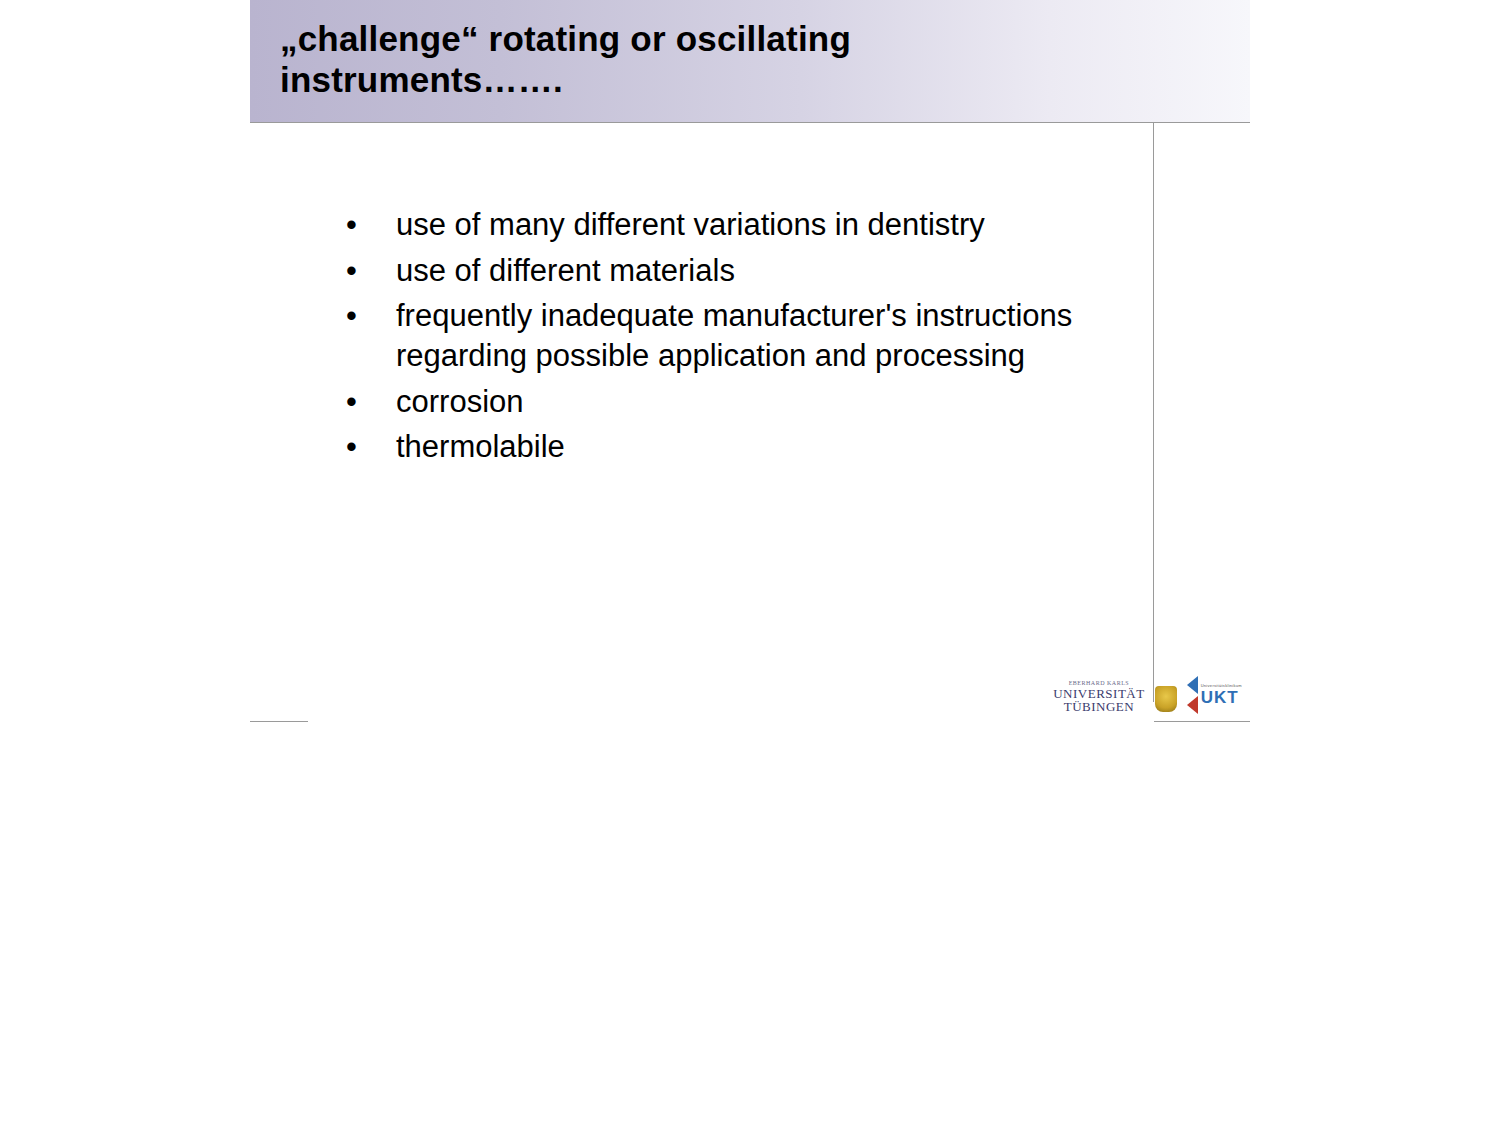„challenge“ rotating or oscillating
instruments…….
use of many different variations in dentistry
use of different materials
frequently inadequate manufacturer's instructions regarding possible application and processing
corrosion
thermolabile
EBERHARD KARLS UNIVERSITÄT TÜBINGEN
Universitätsklinikum UKT